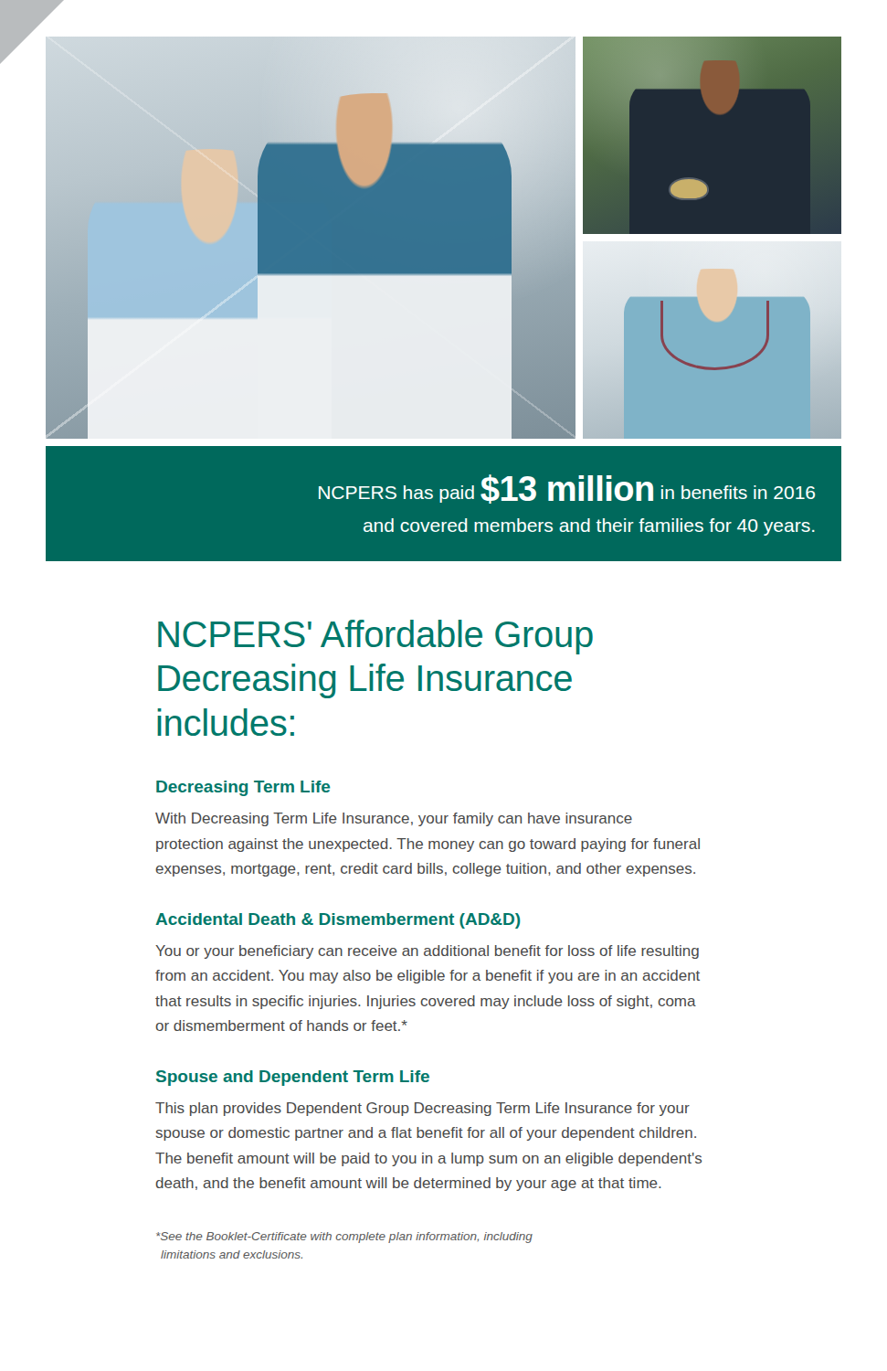NCPERS has paid $13 million in benefits in 2016
and covered members and their families for 40 years.
NCPERS' Affordable Group
Decreasing Life Insurance includes:
Decreasing Term Life
With Decreasing Term Life Insurance, your family can have insurance protection against the unexpected. The money can go toward paying for funeral expenses, mortgage, rent, credit card bills, college tuition, and other expenses.
Accidental Death & Dismemberment (AD&D)
You or your beneficiary can receive an additional benefit for loss of life resulting from an accident. You may also be eligible for a benefit if you are in an accident that results in specific injuries. Injuries covered may include loss of sight, coma or dismemberment of hands or feet.*
Spouse and Dependent Term Life
This plan provides Dependent Group Decreasing Term Life Insurance for your spouse or domestic partner and a flat benefit for all of your dependent children. The benefit amount will be paid to you in a lump sum on an eligible dependent's death, and the benefit amount will be determined by your age at that time.
*See the Booklet-Certificate with complete plan information, including limitations and exclusions.